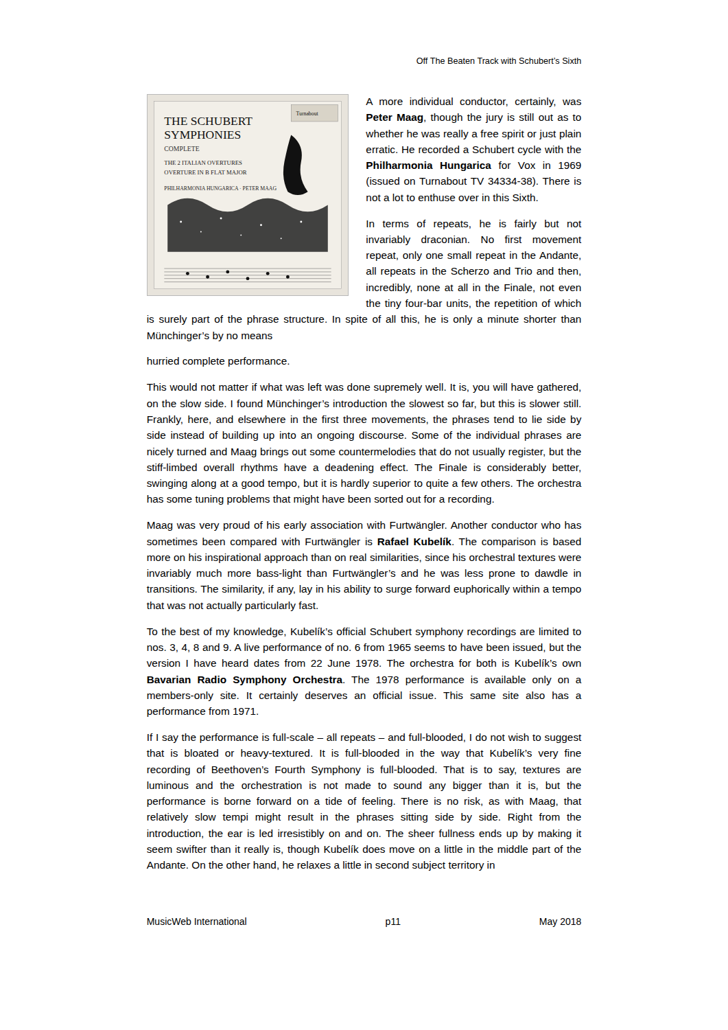Off The Beaten Track with Schubert’s Sixth
A more individual conductor, certainly, was Peter Maag, though the jury is still out as to whether he was really a free spirit or just plain erratic. He recorded a Schubert cycle with the Philharmonia Hungarica for Vox in 1969 (issued on Turnabout TV 34334-38). There is not a lot to enthuse over in this Sixth.
In terms of repeats, he is fairly but not invariably draconian. No first movement repeat, only one small repeat in the Andante, all repeats in the Scherzo and Trio and then, incredibly, none at all in the Finale, not even the tiny four-bar units, the repetition of which is surely part of the phrase structure. In spite of all this, he is only a minute shorter than Münchinger’s by no means
hurried complete performance.
This would not matter if what was left was done supremely well. It is, you will have gathered, on the slow side. I found Münchinger’s introduction the slowest so far, but this is slower still. Frankly, here, and elsewhere in the first three movements, the phrases tend to lie side by side instead of building up into an ongoing discourse. Some of the individual phrases are nicely turned and Maag brings out some countermelodies that do not usually register, but the stiff-limbed overall rhythms have a deadening effect. The Finale is considerably better, swinging along at a good tempo, but it is hardly superior to quite a few others. The orchestra has some tuning problems that might have been sorted out for a recording.
Maag was very proud of his early association with Furtwängler. Another conductor who has sometimes been compared with Furtwängler is Rafael Kubelík. The comparison is based more on his inspirational approach than on real similarities, since his orchestral textures were invariably much more bass-light than Furtwängler’s and he was less prone to dawdle in transitions. The similarity, if any, lay in his ability to surge forward euphorically within a tempo that was not actually particularly fast.
To the best of my knowledge, Kubelík’s official Schubert symphony recordings are limited to nos. 3, 4, 8 and 9. A live performance of no. 6 from 1965 seems to have been issued, but the version I have heard dates from 22 June 1978. The orchestra for both is Kubelík’s own Bavarian Radio Symphony Orchestra. The 1978 performance is available only on a members-only site. It certainly deserves an official issue. This same site also has a performance from 1971.
If I say the performance is full-scale – all repeats – and full-blooded, I do not wish to suggest that is bloated or heavy-textured. It is full-blooded in the way that Kubelík’s very fine recording of Beethoven’s Fourth Symphony is full-blooded. That is to say, textures are luminous and the orchestration is not made to sound any bigger than it is, but the performance is borne forward on a tide of feeling. There is no risk, as with Maag, that relatively slow tempi might result in the phrases sitting side by side. Right from the introduction, the ear is led irresistibly on and on. The sheer fullness ends up by making it seem swifter than it really is, though Kubelík does move on a little in the middle part of the Andante. On the other hand, he relaxes a little in second subject territory in
MusicWeb International
p11
May 2018